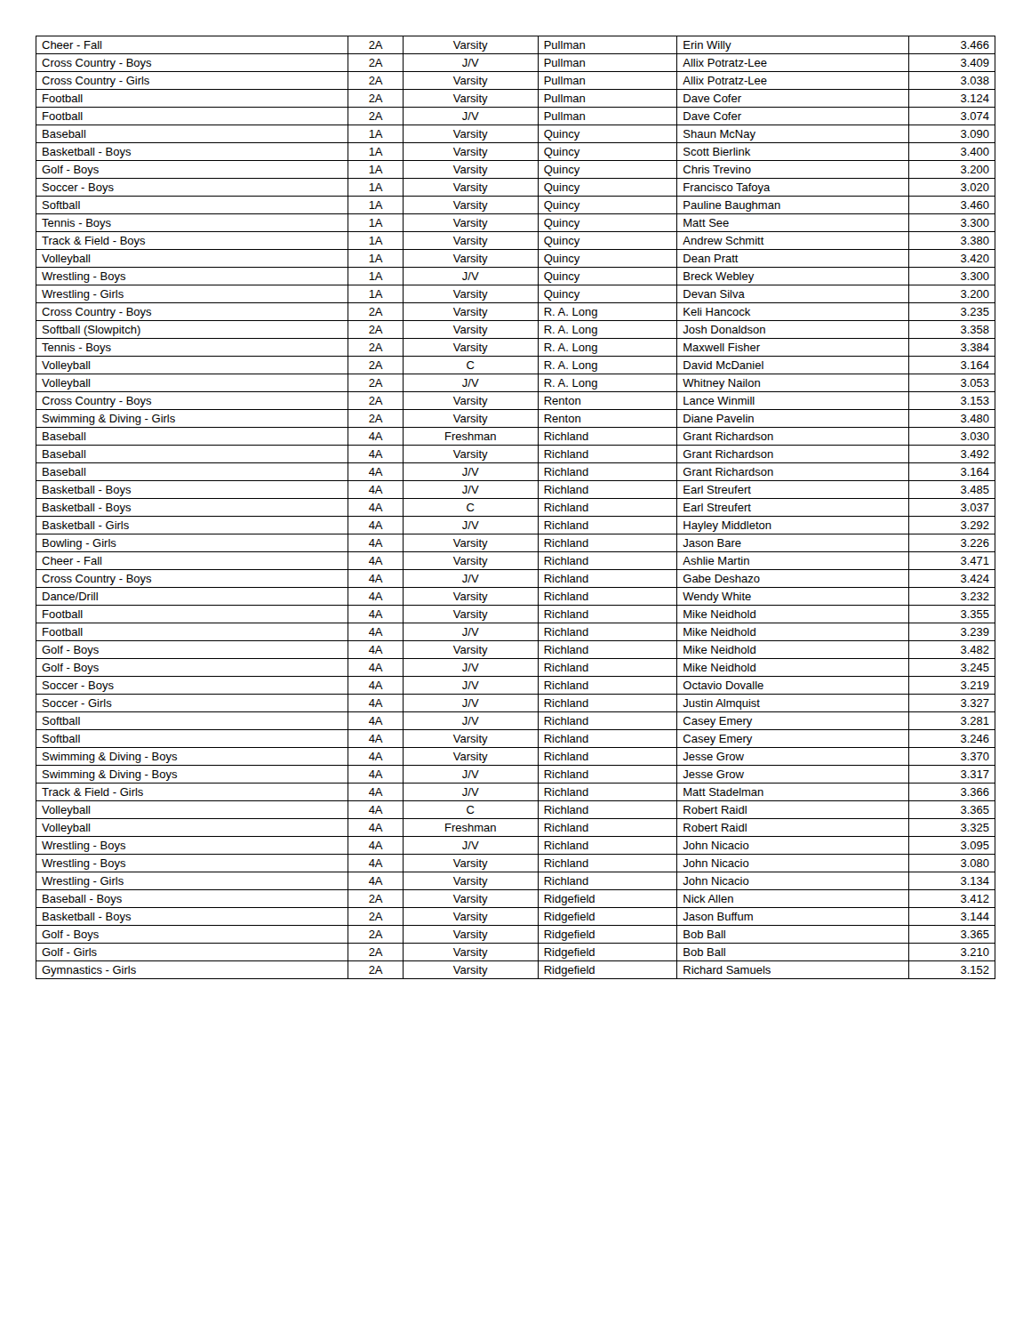| Cheer - Fall | 2A | Varsity | Pullman | Erin Willy | 3.466 |
| Cross Country - Boys | 2A | J/V | Pullman | Allix Potratz-Lee | 3.409 |
| Cross Country - Girls | 2A | Varsity | Pullman | Allix Potratz-Lee | 3.038 |
| Football | 2A | Varsity | Pullman | Dave Cofer | 3.124 |
| Football | 2A | J/V | Pullman | Dave Cofer | 3.074 |
| Baseball | 1A | Varsity | Quincy | Shaun McNay | 3.090 |
| Basketball - Boys | 1A | Varsity | Quincy | Scott Bierlink | 3.400 |
| Golf - Boys | 1A | Varsity | Quincy | Chris Trevino | 3.200 |
| Soccer - Boys | 1A | Varsity | Quincy | Francisco Tafoya | 3.020 |
| Softball | 1A | Varsity | Quincy | Pauline Baughman | 3.460 |
| Tennis - Boys | 1A | Varsity | Quincy | Matt See | 3.300 |
| Track & Field - Boys | 1A | Varsity | Quincy | Andrew Schmitt | 3.380 |
| Volleyball | 1A | Varsity | Quincy | Dean Pratt | 3.420 |
| Wrestling - Boys | 1A | J/V | Quincy | Breck Webley | 3.300 |
| Wrestling - Girls | 1A | Varsity | Quincy | Devan Silva | 3.200 |
| Cross Country - Boys | 2A | Varsity | R. A. Long | Keli Hancock | 3.235 |
| Softball (Slowpitch) | 2A | Varsity | R. A. Long | Josh Donaldson | 3.358 |
| Tennis - Boys | 2A | Varsity | R. A. Long | Maxwell Fisher | 3.384 |
| Volleyball | 2A | C | R. A. Long | David McDaniel | 3.164 |
| Volleyball | 2A | J/V | R. A. Long | Whitney Nailon | 3.053 |
| Cross Country - Boys | 2A | Varsity | Renton | Lance Winmill | 3.153 |
| Swimming & Diving - Girls | 2A | Varsity | Renton | Diane Pavelin | 3.480 |
| Baseball | 4A | Freshman | Richland | Grant Richardson | 3.030 |
| Baseball | 4A | Varsity | Richland | Grant Richardson | 3.492 |
| Baseball | 4A | J/V | Richland | Grant Richardson | 3.164 |
| Basketball - Boys | 4A | J/V | Richland | Earl Streufert | 3.485 |
| Basketball - Boys | 4A | C | Richland | Earl Streufert | 3.037 |
| Basketball - Girls | 4A | J/V | Richland | Hayley Middleton | 3.292 |
| Bowling - Girls | 4A | Varsity | Richland | Jason Bare | 3.226 |
| Cheer - Fall | 4A | Varsity | Richland | Ashlie Martin | 3.471 |
| Cross Country - Boys | 4A | J/V | Richland | Gabe Deshazo | 3.424 |
| Dance/Drill | 4A | Varsity | Richland | Wendy White | 3.232 |
| Football | 4A | Varsity | Richland | Mike Neidhold | 3.355 |
| Football | 4A | J/V | Richland | Mike Neidhold | 3.239 |
| Golf - Boys | 4A | Varsity | Richland | Mike Neidhold | 3.482 |
| Golf - Boys | 4A | J/V | Richland | Mike Neidhold | 3.245 |
| Soccer - Boys | 4A | J/V | Richland | Octavio Dovalle | 3.219 |
| Soccer - Girls | 4A | J/V | Richland | Justin Almquist | 3.327 |
| Softball | 4A | J/V | Richland | Casey Emery | 3.281 |
| Softball | 4A | Varsity | Richland | Casey Emery | 3.246 |
| Swimming & Diving - Boys | 4A | Varsity | Richland | Jesse Grow | 3.370 |
| Swimming & Diving - Boys | 4A | J/V | Richland | Jesse Grow | 3.317 |
| Track & Field - Girls | 4A | J/V | Richland | Matt Stadelman | 3.366 |
| Volleyball | 4A | C | Richland | Robert Raidl | 3.365 |
| Volleyball | 4A | Freshman | Richland | Robert Raidl | 3.325 |
| Wrestling - Boys | 4A | J/V | Richland | John Nicacio | 3.095 |
| Wrestling - Boys | 4A | Varsity | Richland | John Nicacio | 3.080 |
| Wrestling - Girls | 4A | Varsity | Richland | John Nicacio | 3.134 |
| Baseball - Boys | 2A | Varsity | Ridgefield | Nick Allen | 3.412 |
| Basketball - Boys | 2A | Varsity | Ridgefield | Jason Buffum | 3.144 |
| Golf - Boys | 2A | Varsity | Ridgefield | Bob Ball | 3.365 |
| Golf - Girls | 2A | Varsity | Ridgefield | Bob Ball | 3.210 |
| Gymnastics - Girls | 2A | Varsity | Ridgefield | Richard Samuels | 3.152 |